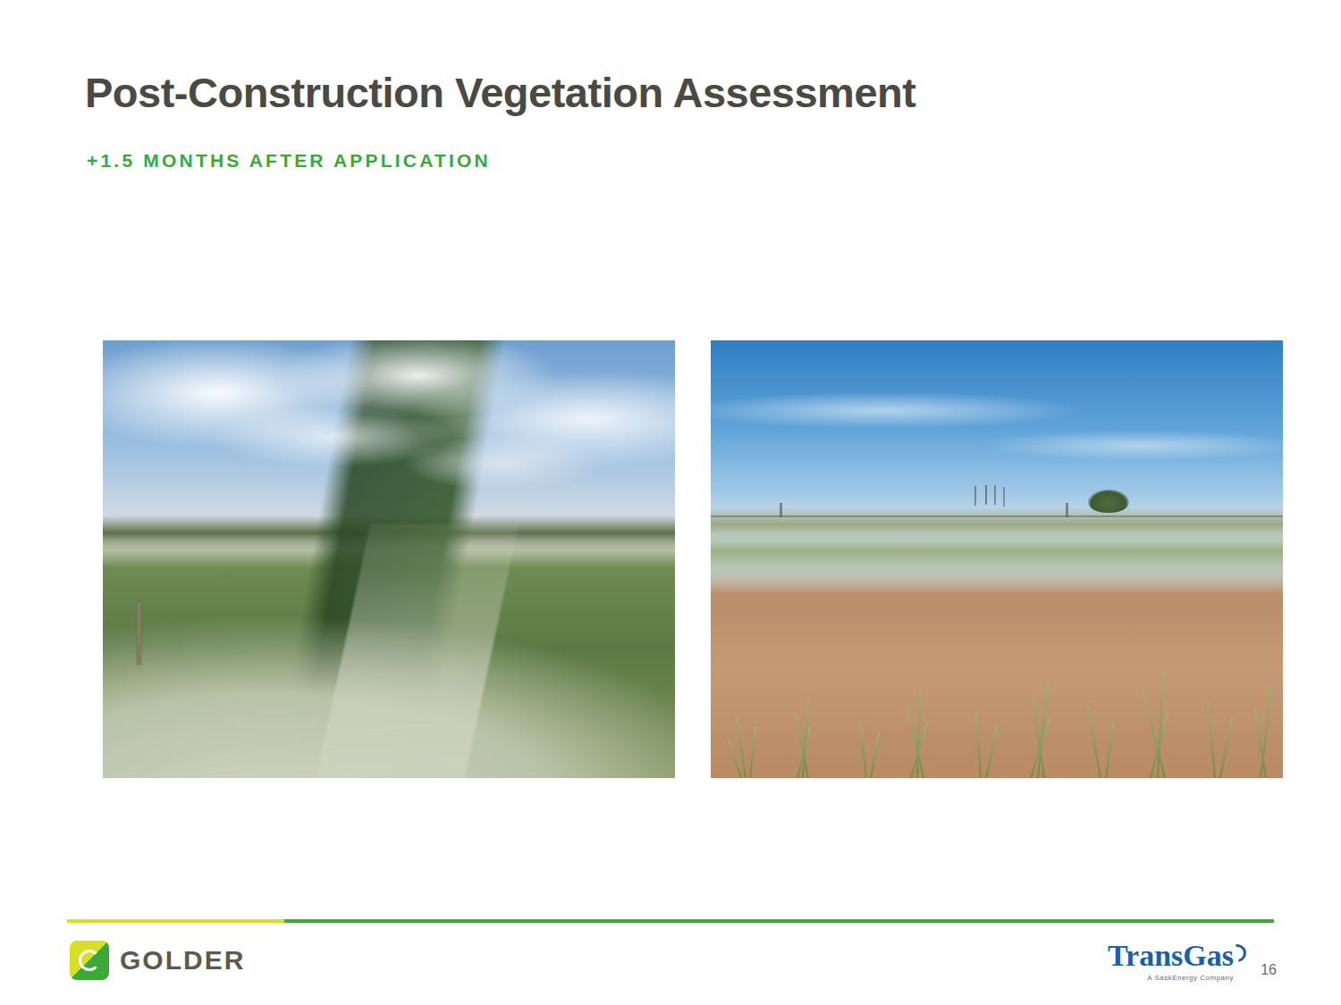Post-Construction Vegetation Assessment
+1.5 MONTHS AFTER APPLICATION
GOLDER
TransGas
A SaskEnergy Company
16